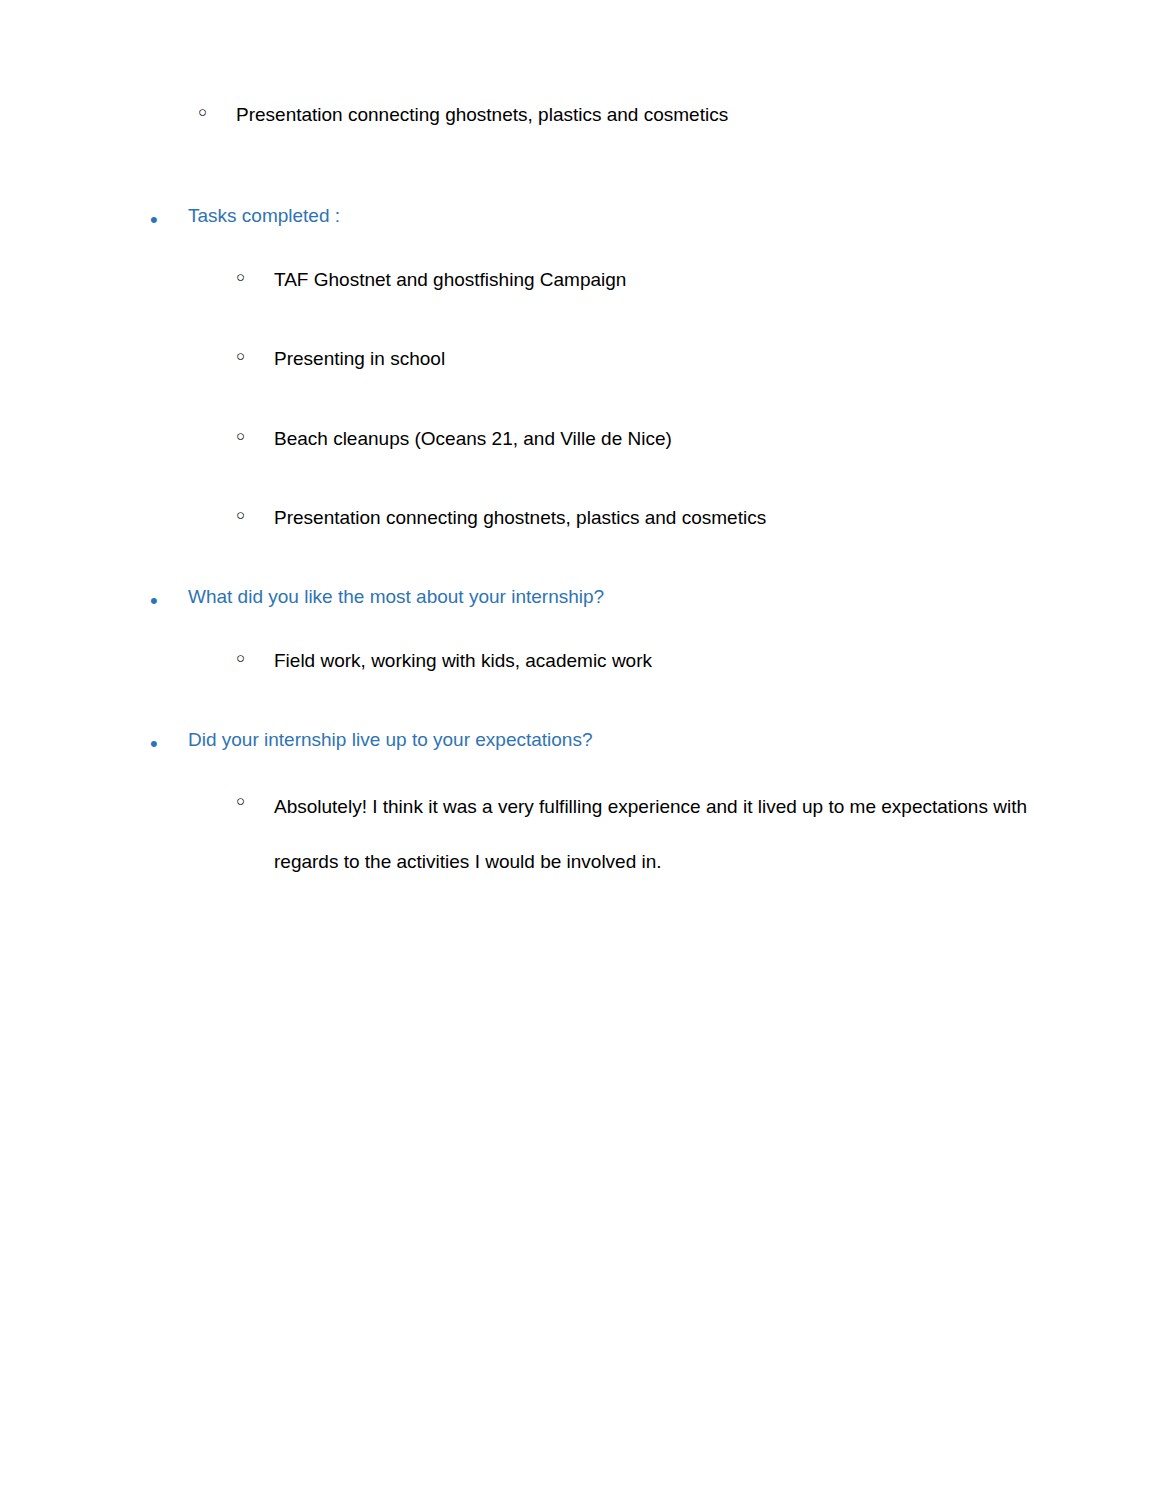Presentation connecting ghostnets, plastics and cosmetics
Tasks completed :
TAF Ghostnet and ghostfishing Campaign
Presenting in school
Beach cleanups (Oceans 21, and Ville de Nice)
Presentation connecting ghostnets, plastics and cosmetics
What did you like the most about your internship?
Field work, working with kids, academic work
Did your internship live up to your expectations?
Absolutely! I think it was a very fulfilling experience and it lived up to me expectations with regards to the activities I would be involved in.